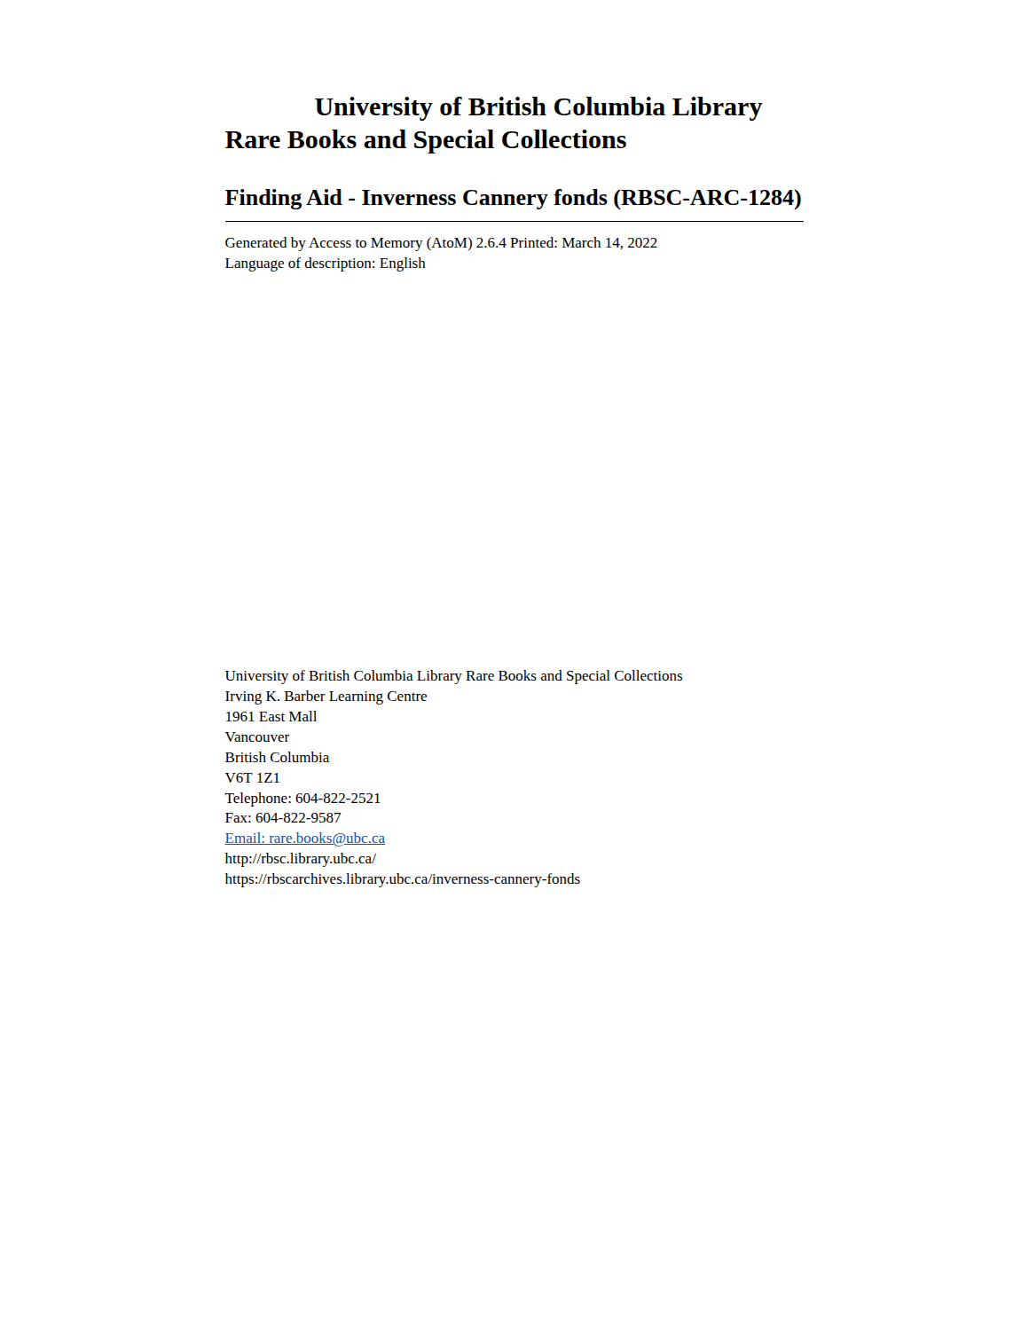University of British Columbia Library Rare Books and Special Collections
Finding Aid - Inverness Cannery fonds (RBSC-ARC-1284)
Generated by Access to Memory (AtoM) 2.6.4 Printed: March 14, 2022
Language of description: English
University of British Columbia Library Rare Books and Special Collections
Irving K. Barber Learning Centre
1961 East Mall
Vancouver
British Columbia
V6T 1Z1
Telephone: 604-822-2521
Fax: 604-822-9587
Email: rare.books@ubc.ca
http://rbsc.library.ubc.ca/
https://rbscarchives.library.ubc.ca/inverness-cannery-fonds